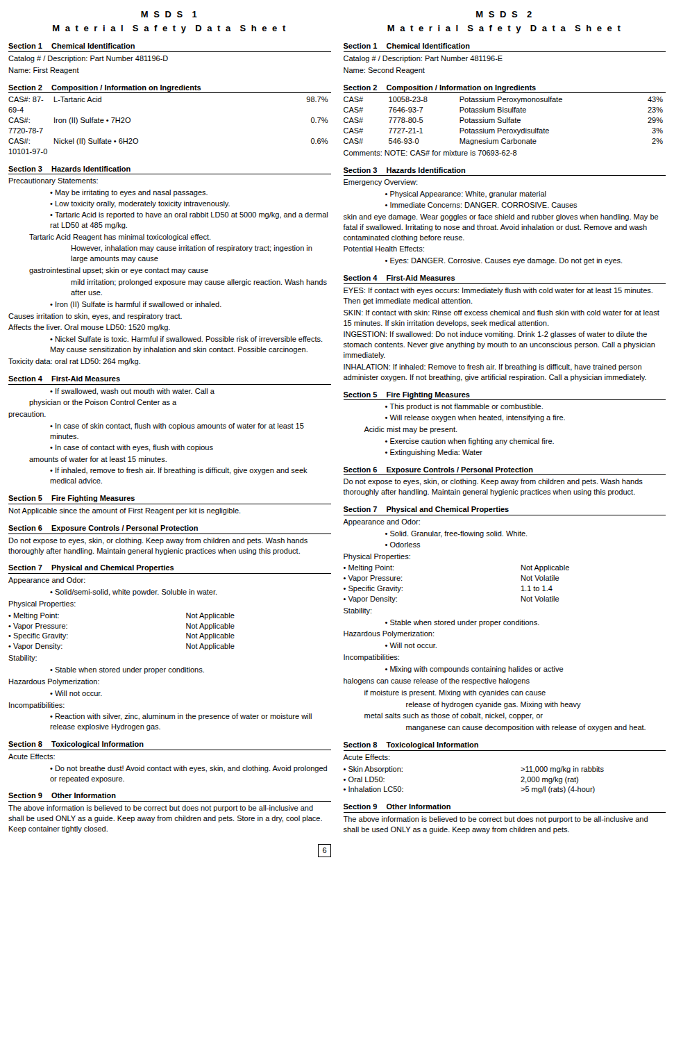M S D S 1
M a t e r i a l S a f e t y D a t a S h e e t
Section 1 Chemical Identification
Catalog # / Description: Part Number 481196-D
Name: First Reagent
Section 2 Composition / Information on Ingredients
| CAS#: 87-69-4 | L-Tartaric Acid | 98.7% |
| CAS#: 7720-78-7 | Iron (II) Sulfate • 7H2O | 0.7% |
| CAS#: 10101-97-0 | Nickel (II) Sulfate • 6H2O | 0.6% |
Section 3 Hazards Identification
Precautionary Statements:
May be irritating to eyes and nasal passages.
Low toxicity orally, moderately toxicity intravenously.
Tartaric Acid is reported to have an oral rabbit LD50 at 5000 mg/kg, and a dermal rat LD50 at 485 mg/kg.
Tartaric Acid Reagent has minimal toxicological effect.
However, inhalation may cause irritation of respiratory tract; ingestion in large amounts may cause
gastrointestinal upset; skin or eye contact may cause
mild irritation; prolonged exposure may cause allergic reaction. Wash hands after use.
Iron (II) Sulfate is harmful if swallowed or inhaled.
Causes irritation to skin, eyes, and respiratory tract.
Affects the liver. Oral mouse LD50: 1520 mg/kg.
Nickel Sulfate is toxic. Harmful if swallowed. Possible risk of irreversible effects. May cause sensitization by inhalation and skin contact. Possible carcinogen.
Toxicity data: oral rat LD50: 264 mg/kg.
Section 4 First-Aid Measures
If swallowed, wash out mouth with water. Call a
physician or the Poison Control Center as a
precaution.
In case of skin contact, flush with copious amounts of water for at least 15 minutes.
In case of contact with eyes, flush with copious
amounts of water for at least 15 minutes.
If inhaled, remove to fresh air. If breathing is difficult, give oxygen and seek medical advice.
Section 5 Fire Fighting Measures
Not Applicable since the amount of First Reagent per kit is negligible.
Section 6 Exposure Controls / Personal Protection
Do not expose to eyes, skin, or clothing. Keep away from children and pets. Wash hands thoroughly after handling. Maintain general hygienic practices when using this product.
Section 7 Physical and Chemical Properties
Appearance and Odor:
Solid/semi-solid, white powder. Soluble in water.
Physical Properties:
| Melting Point: | Not Applicable |
| Vapor Pressure: | Not Applicable |
| Specific Gravity: | Not Applicable |
| Vapor Density: | Not Applicable |
Stability:
Stable when stored under proper conditions.
Hazardous Polymerization:
Will not occur.
Incompatibilities:
Reaction with silver, zinc, aluminum in the presence of water or moisture will release explosive Hydrogen gas.
Section 8 Toxicological Information
Acute Effects:
Do not breathe dust! Avoid contact with eyes, skin, and clothing. Avoid prolonged or repeated exposure.
Section 9 Other Information
The above information is believed to be correct but does not purport to be all-inclusive and shall be used ONLY as a guide. Keep away from children and pets. Store in a dry, cool place. Keep container tightly closed.
6
M S D S 2
M a t e r i a l S a f e t y D a t a S h e e t
Section 1 Chemical Identification
Catalog # / Description: Part Number 481196-E
Name: Second Reagent
Section 2 Composition / Information on Ingredients
| CAS# | 10058-23-8 | Potassium Peroxymonosulfate | 43% |
| CAS# | 7646-93-7 | Potassium Bisulfate | 23% |
| CAS# | 7778-80-5 | Potassium Sulfate | 29% |
| CAS# | 7727-21-1 | Potassium Peroxydisulfate | 3% |
| CAS# | 546-93-0 | Magnesium Carbonate | 2% |
Comments: NOTE: CAS# for mixture is 70693-62-8
Section 3 Hazards Identification
Emergency Overview:
Physical Appearance: White, granular material
Immediate Concerns: DANGER. CORROSIVE. Causes
skin and eye damage. Wear goggles or face shield and rubber gloves when handling. May be fatal if swallowed. Irritating to nose and throat. Avoid inhalation or dust. Remove and wash contaminated clothing before reuse.
Potential Health Effects:
Eyes: DANGER. Corrosive. Causes eye damage. Do not get in eyes.
Section 4 First-Aid Measures
EYES: If contact with eyes occurs: Immediately flush with cold water for at least 15 minutes. Then get immediate medical attention.
SKIN: If contact with skin: Rinse off excess chemical and flush skin with cold water for at least 15 minutes. If skin irritation develops, seek medical attention.
INGESTION: If swallowed: Do not induce vomiting. Drink 1-2 glasses of water to dilute the stomach contents. Never give anything by mouth to an unconscious person. Call a physician immediately.
INHALATION: If inhaled: Remove to fresh air. If breathing is difficult, have trained person administer oxygen. If not breathing, give artificial respiration. Call a physician immediately.
Section 5 Fire Fighting Measures
This product is not flammable or combustible.
Will release oxygen when heated, intensifying a fire.
Acidic mist may be present.
Exercise caution when fighting any chemical fire.
Extinguishing Media: Water
Section 6 Exposure Controls / Personal Protection
Do not expose to eyes, skin, or clothing. Keep away from children and pets. Wash hands thoroughly after handling. Maintain general hygienic practices when using this product.
Section 7 Physical and Chemical Properties
Appearance and Odor:
Solid. Granular, free-flowing solid. White.
Odorless
Physical Properties:
| Melting Point: | Not Applicable |
| Vapor Pressure: | Not Volatile |
| Specific Gravity: | 1.1 to 1.4 |
| Vapor Density: | Not Volatile |
Stability:
Stable when stored under proper conditions.
Hazardous Polymerization:
Will not occur.
Incompatibilities:
Mixing with compounds containing halides or active
halogens can cause release of the respective halogens
if moisture is present. Mixing with cyanides can cause
release of hydrogen cyanide gas. Mixing with heavy
metal salts such as those of cobalt, nickel, copper, or
manganese can cause decomposition with release of oxygen and heat.
Section 8 Toxicological Information
Acute Effects:
| Skin Absorption: | >11,000 mg/kg in rabbits |
| Oral LD50: | 2,000 mg/kg (rat) |
| Inhalation LC50: | >5 mg/l (rats) (4-hour) |
Section 9 Other Information
The above information is believed to be correct but does not purport to be all-inclusive and shall be used ONLY as a guide. Keep away from children and pets.